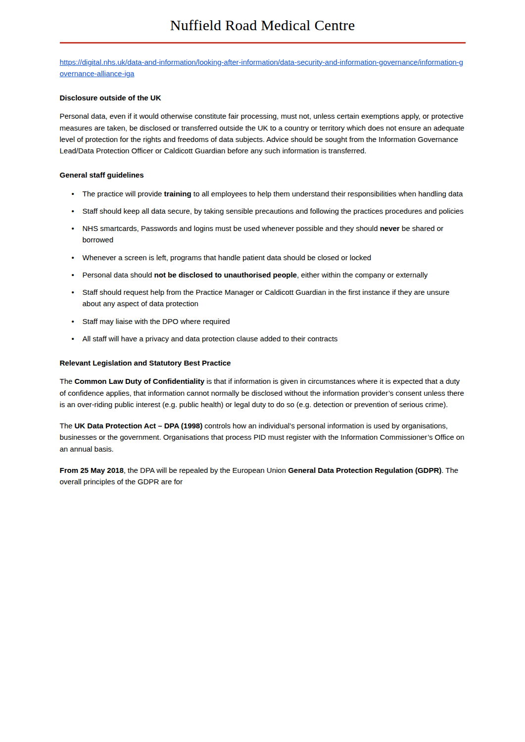Nuffield Road Medical Centre
https://digital.nhs.uk/data-and-information/looking-after-information/data-security-and-information-governance/information-governance-alliance-iga
Disclosure outside of the UK
Personal data, even if it would otherwise constitute fair processing, must not, unless certain exemptions apply, or protective measures are taken, be disclosed or transferred outside the UK to a country or territory which does not ensure an adequate level of protection for the rights and freedoms of data subjects. Advice should be sought from the Information Governance Lead/Data Protection Officer or Caldicott Guardian before any such information is transferred.
General staff guidelines
The practice will provide training to all employees to help them understand their responsibilities when handling data
Staff should keep all data secure, by taking sensible precautions and following the practices procedures and policies
NHS smartcards, Passwords and logins must be used whenever possible and they should never be shared or borrowed
Whenever a screen is left, programs that handle patient data should be closed or locked
Personal data should not be disclosed to unauthorised people, either within the company or externally
Staff should request help from the Practice Manager or Caldicott Guardian in the first instance if they are unsure about any aspect of data protection
Staff may liaise with the DPO where required
All staff will have a privacy and data protection clause added to their contracts
Relevant Legislation and Statutory Best Practice
The Common Law Duty of Confidentiality is that if information is given in circumstances where it is expected that a duty of confidence applies, that information cannot normally be disclosed without the information provider’s consent unless there is an over-riding public interest (e.g. public health) or legal duty to do so (e.g. detection or prevention of serious crime).
The UK Data Protection Act – DPA (1998) controls how an individual’s personal information is used by organisations, businesses or the government. Organisations that process PID must register with the Information Commissioner’s Office on an annual basis.
From 25 May 2018, the DPA will be repealed by the European Union General Data Protection Regulation (GDPR). The overall principles of the GDPR are for